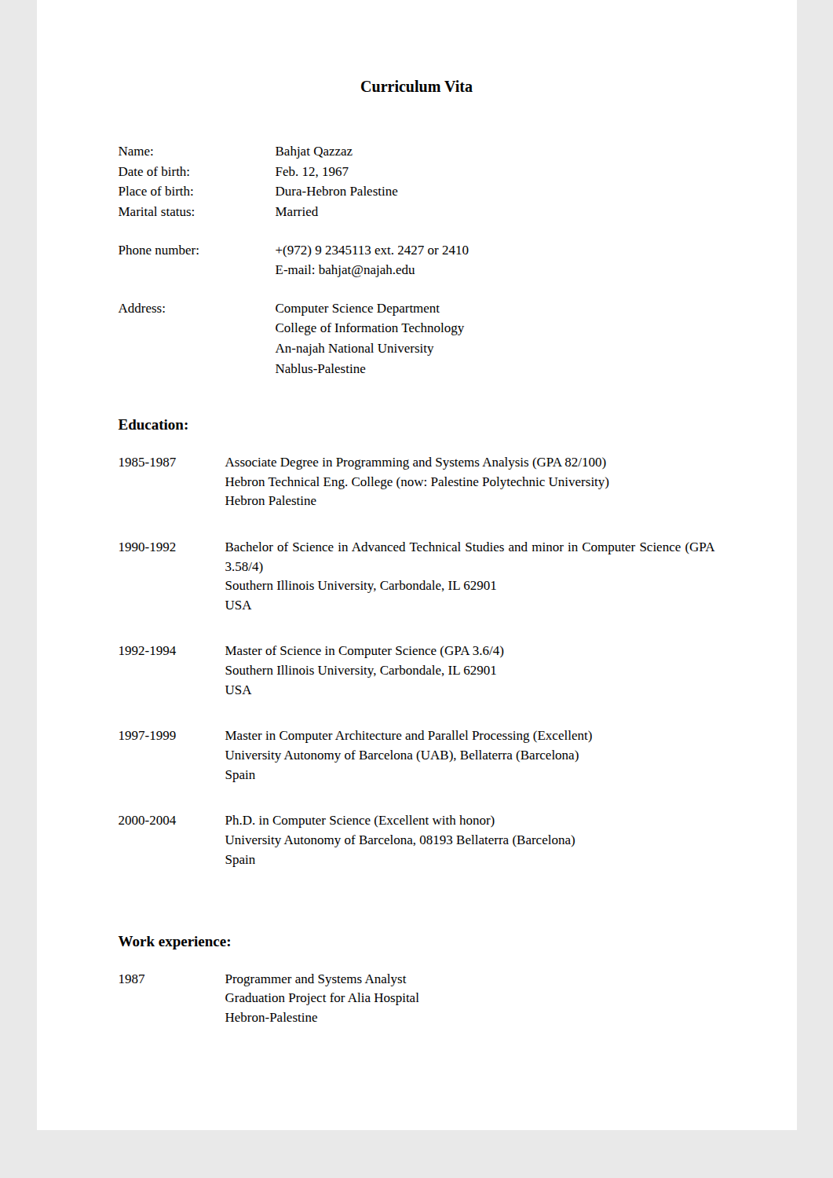Curriculum Vita
| Name: | Bahjat Qazzaz |
| Date of birth: | Feb. 12, 1967 |
| Place of birth: | Dura-Hebron Palestine |
| Marital status: | Married |
| Phone number: | +(972) 9 2345113 ext. 2427 or 2410 |
| | E-mail: bahjat@najah.edu |
| Address: | Computer Science Department |
| | College of Information Technology |
| | An-najah National University |
| | Nablus-Palestine |
Education:
| 1985-1987 | Associate Degree in Programming and Systems Analysis (GPA 82/100) Hebron Technical Eng. College (now: Palestine Polytechnic University) Hebron Palestine |
| 1990-1992 | Bachelor of Science in Advanced Technical Studies and minor in Computer Science (GPA 3.58/4) Southern Illinois University, Carbondale, IL 62901 USA |
| 1992-1994 | Master of Science in Computer Science (GPA 3.6/4) Southern Illinois University, Carbondale, IL 62901 USA |
| 1997-1999 | Master in Computer Architecture and Parallel Processing (Excellent) University Autonomy of Barcelona (UAB), Bellaterra (Barcelona) Spain |
| 2000-2004 | Ph.D. in Computer Science (Excellent with honor) University Autonomy of Barcelona, 08193 Bellaterra (Barcelona) Spain |
Work experience:
| 1987 | Programmer and Systems Analyst Graduation Project for Alia Hospital Hebron-Palestine |